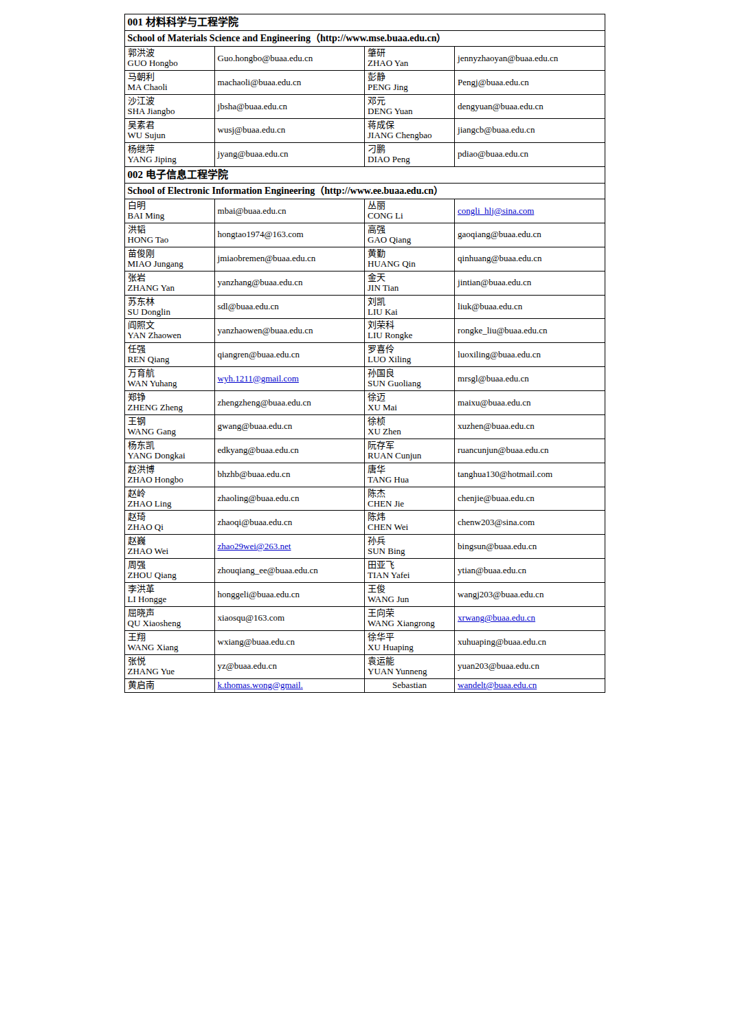| 001 材料科学与工程学院 |
| School of Materials Science and Engineering（http://www.mse.buaa.edu.cn） |
| 郭洪波 GUO Hongbo | Guo.hongbo@buaa.edu.cn | 肇研 ZHAO Yan | jennyzhaoyan@buaa.edu.cn |
| 马朝利 MA Chaoli | machaoli@buaa.edu.cn | 彭静 PENG Jing | Pengj@buaa.edu.cn |
| 沙江波 SHA Jiangbo | jbsha@buaa.edu.cn | 邓元 DENG Yuan | dengyuan@buaa.edu.cn |
| 吴素君 WU Sujun | wusj@buaa.edu.cn | 蒋成保 JIANG Chengbao | jiangcb@buaa.edu.cn |
| 杨继萍 YANG Jiping | jyang@buaa.edu.cn | 刁鹏 DIAO Peng | pdiao@buaa.edu.cn |
| 002 电子信息工程学院 |
| School of Electronic Information Engineering（http://www.ee.buaa.edu.cn） |
| 白明 BAI Ming | mbai@buaa.edu.cn | 丛丽 CONG Li | congli_hlj@sina.com |
| 洪韬 HONG Tao | hongtao1974@163.com | 高强 GAO Qiang | gaoqiang@buaa.edu.cn |
| 苗俊刚 MIAO Jungang | jmiaobremen@buaa.edu.cn | 黄勤 HUANG Qin | qinhuang@buaa.edu.cn |
| 张岩 ZHANG Yan | yanzhang@buaa.edu.cn | 金天 JIN Tian | jintian@buaa.edu.cn |
| 苏东林 SU Donglin | sdl@buaa.edu.cn | 刘凯 LIU Kai | liuk@buaa.edu.cn |
| 阎照文 YAN Zhaowen | yanzhaowen@buaa.edu.cn | 刘荣科 LIU Rongke | rongke_liu@buaa.edu.cn |
| 任强 REN Qiang | qiangren@buaa.edu.cn | 罗喜伶 LUO Xiling | luoxiling@buaa.edu.cn |
| 万育航 WAN Yuhang | wyh.1211@gmail.com | 孙国良 SUN Guoliang | mrsgl@buaa.edu.cn |
| 郑铮 ZHENG Zheng | zhengzheng@buaa.edu.cn | 徐迈 XU Mai | maixu@buaa.edu.cn |
| 王钢 WANG Gang | gwang@buaa.edu.cn | 徐桢 XU Zhen | xuzhen@buaa.edu.cn |
| 杨东凯 YANG Dongkai | edkyang@buaa.edu.cn | 阮存军 RUAN Cunjun | ruancunjun@buaa.edu.cn |
| 赵洪博 ZHAO Hongbo | bhzhb@buaa.edu.cn | 唐华 TANG Hua | tanghua130@hotmail.com |
| 赵岭 ZHAO Ling | zhaoling@buaa.edu.cn | 陈杰 CHEN Jie | chenjie@buaa.edu.cn |
| 赵琦 ZHAO Qi | zhaoqi@buaa.edu.cn | 陈炜 CHEN Wei | chenw203@sina.com |
| 赵巍 ZHAO Wei | zhao29wei@263.net | 孙兵 SUN Bing | bingsun@buaa.edu.cn |
| 周强 ZHOU Qiang | zhouqiang_ee@buaa.edu.cn | 田亚飞 TIAN Yafei | ytian@buaa.edu.cn |
| 李洪革 LI Hongge | honggeli@buaa.edu.cn | 王俊 WANG Jun | wangj203@buaa.edu.cn |
| 屈晓声 QU Xiaosheng | xiaosqu@163.com | 王向荣 WANG Xiangrong | xrwang@buaa.edu.cn |
| 王翔 WANG Xiang | wxiang@buaa.edu.cn | 徐华平 XU Huaping | xuhuaping@buaa.edu.cn |
| 张悦 ZHANG Yue | yz@buaa.edu.cn | 袁运能 YUAN Yunneng | yuan203@buaa.edu.cn |
| 黄启南 | k.thomas.wong@gmail. | Sebastian | wandelt@buaa.edu.cn |